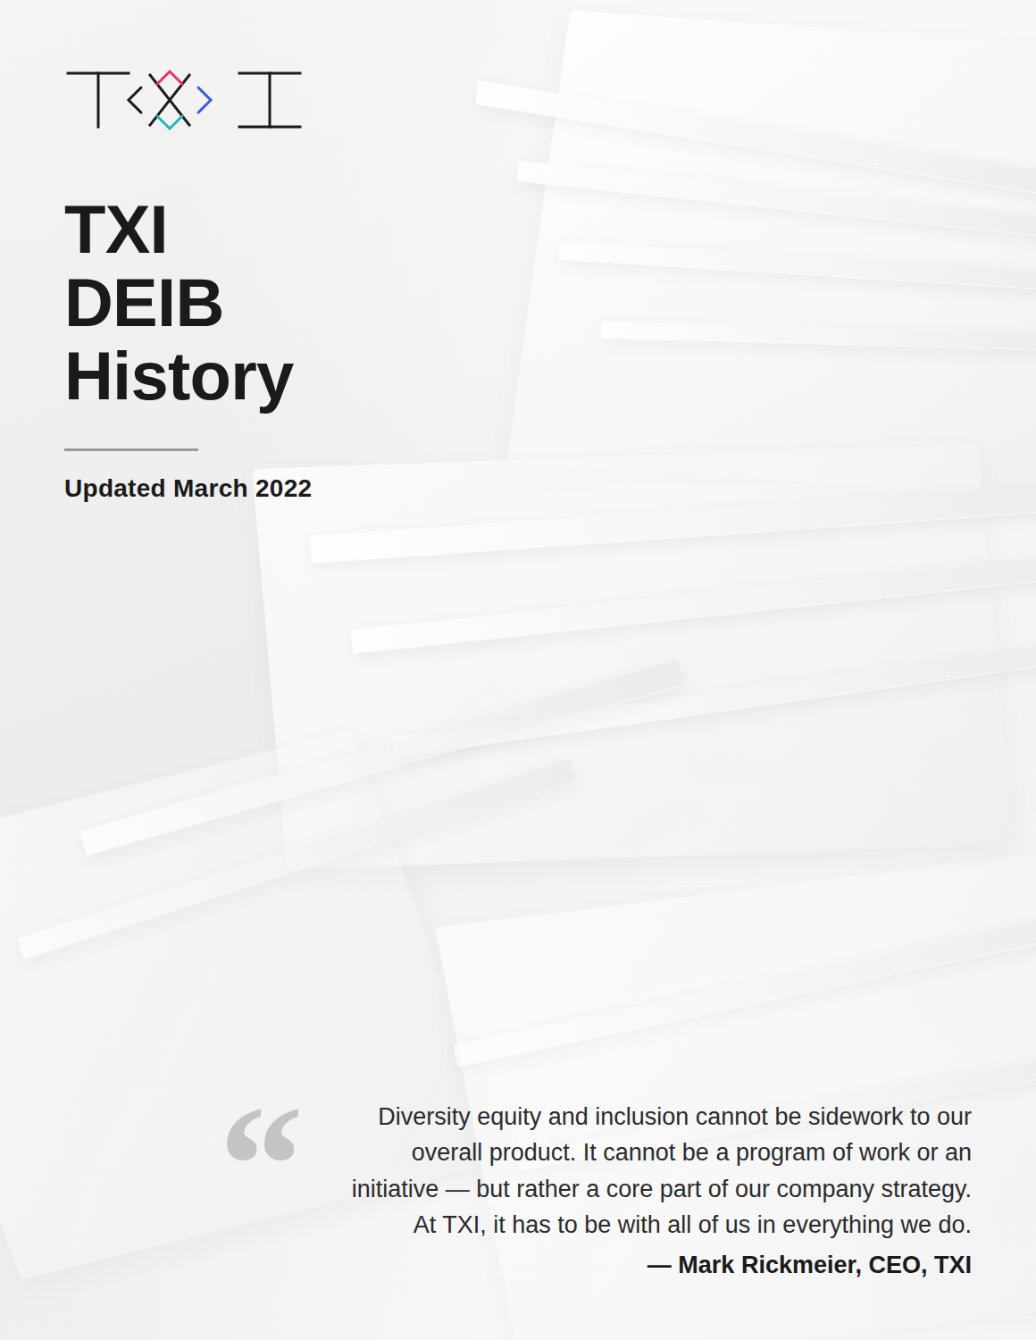TXI
DEIB History
Updated March 2022
“
Diversity equity and inclusion cannot be sidework to our overall product. It cannot be a program of work or an initiative — but rather a core part of our company strategy. At TXI, it has to be with all of us in everything we do.
— Mark Rickmeier, CEO, TXI